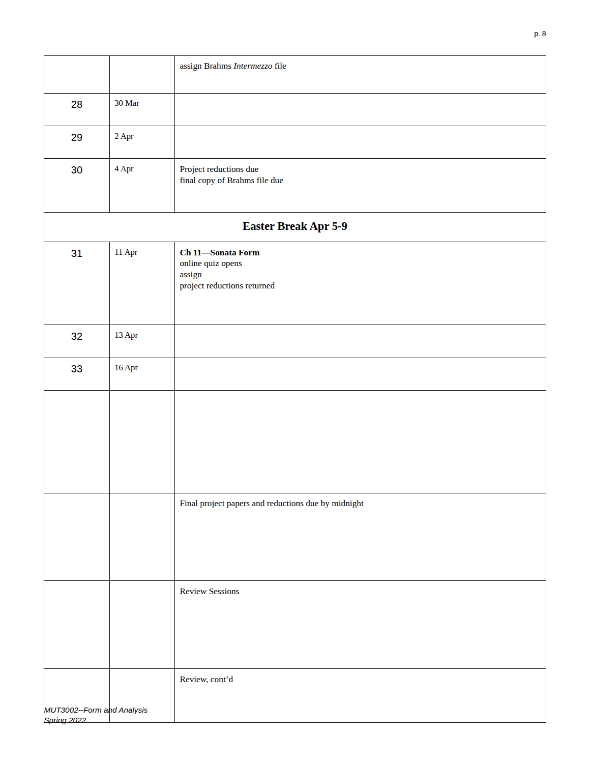p. 8
| | | assign Brahms Intermezzo file |
| 28 | 30 Mar | |
| 29 | 2 Apr | |
| 30 | 4 Apr | Project reductions due final copy of Brahms file due |
| Easter Break Apr 5-9 |
| 31 | 11 Apr | Ch 11—Sonata Form online quiz opens assign project reductions returned |
| 32 | 13 Apr | |
| 33 | 16 Apr | |
| | | Final project papers and reductions due by midnight |
| | | Review Sessions |
| | | Review, cont’d |
MUT3002--Form and Analysis
Spring 2022